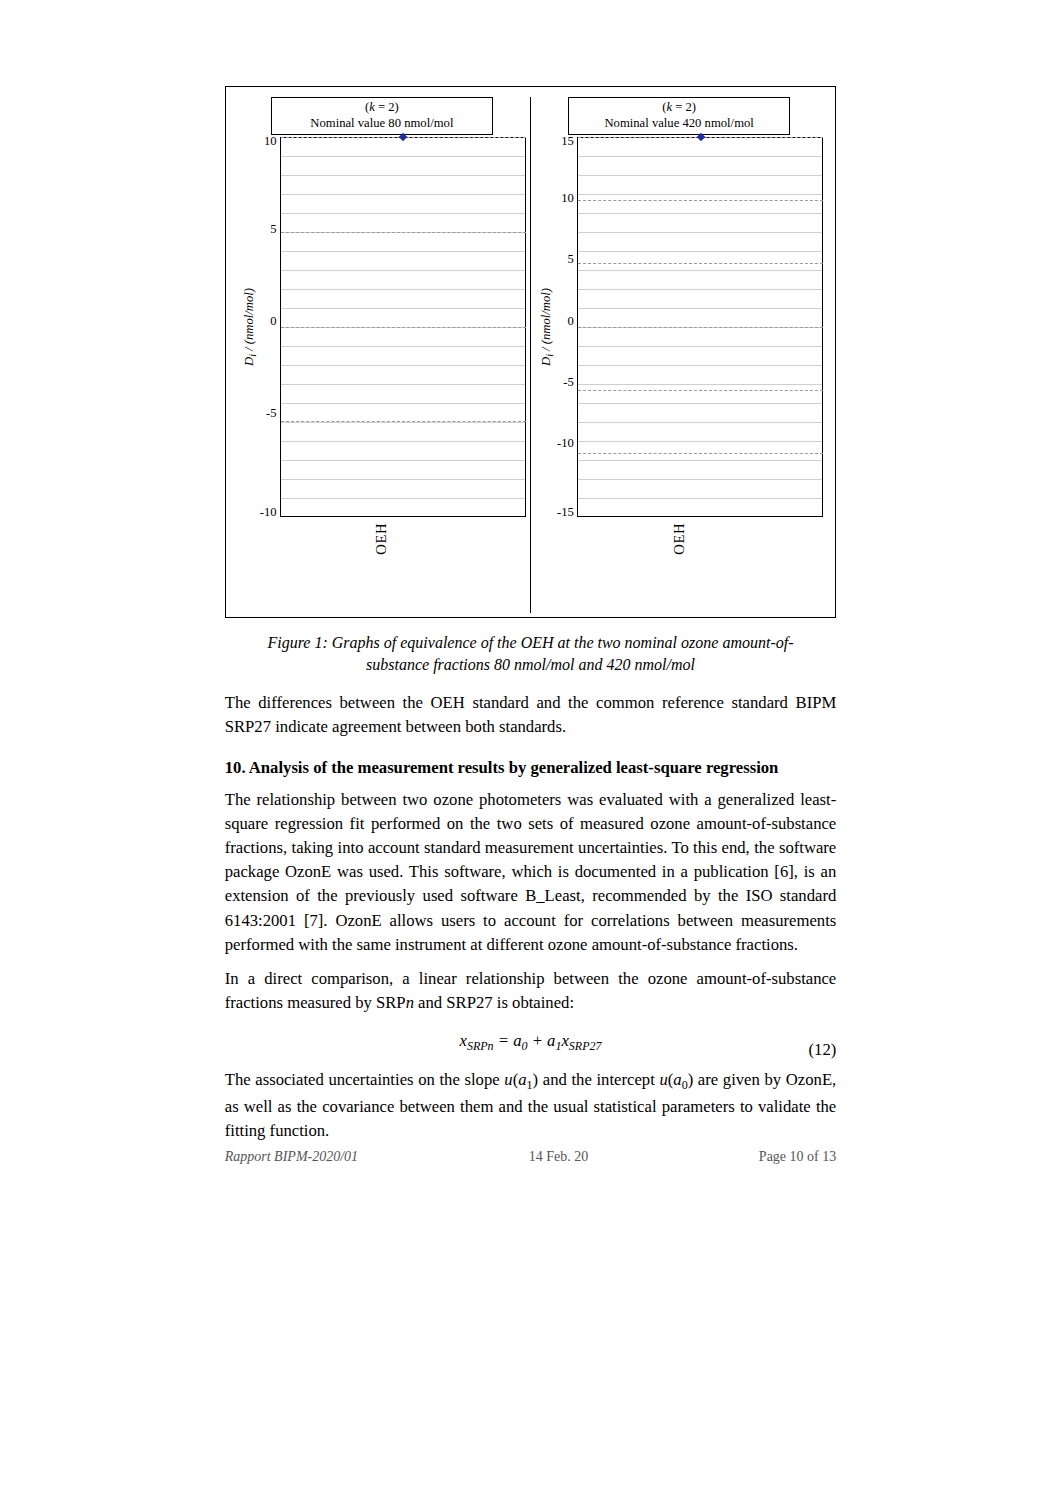(k = 2)
Nominal value 80 nmol/mol
Di / (nmol/mol)
10 5 0 -5 -10
OEH
(k = 2)
Nominal value 420 nmol/mol
Di / (nmol/mol)
15 10 5 0 -5 -10 -15
OEH
Figure 1: Graphs of equivalence of the OEH at the two nominal ozone amount-of-substance fractions 80 nmol/mol and 420 nmol/mol
The differences between the OEH standard and the common reference standard BIPM SRP27 indicate agreement between both standards.
10. Analysis of the measurement results by generalized least-square regression
The relationship between two ozone photometers was evaluated with a generalized least-square regression fit performed on the two sets of measured ozone amount-of-substance fractions, taking into account standard measurement uncertainties. To this end, the software package OzonE was used. This software, which is documented in a publication [6], is an extension of the previously used software B_Least, recommended by the ISO standard 6143:2001 [7]. OzonE allows users to account for correlations between measurements performed with the same instrument at different ozone amount-of-substance fractions.
In a direct comparison, a linear relationship between the ozone amount-of-substance fractions measured by SRPn and SRP27 is obtained:
xSRPn = a0 + a1xSRP27 (12)
The associated uncertainties on the slope u(a 1) and the intercept u(a 0) are given by OzonE, as well as the covariance between them and the usual statistical parameters to validate the fitting function.
Rapport BIPM-2020/01
14 Feb. 20
Page 10 of 13